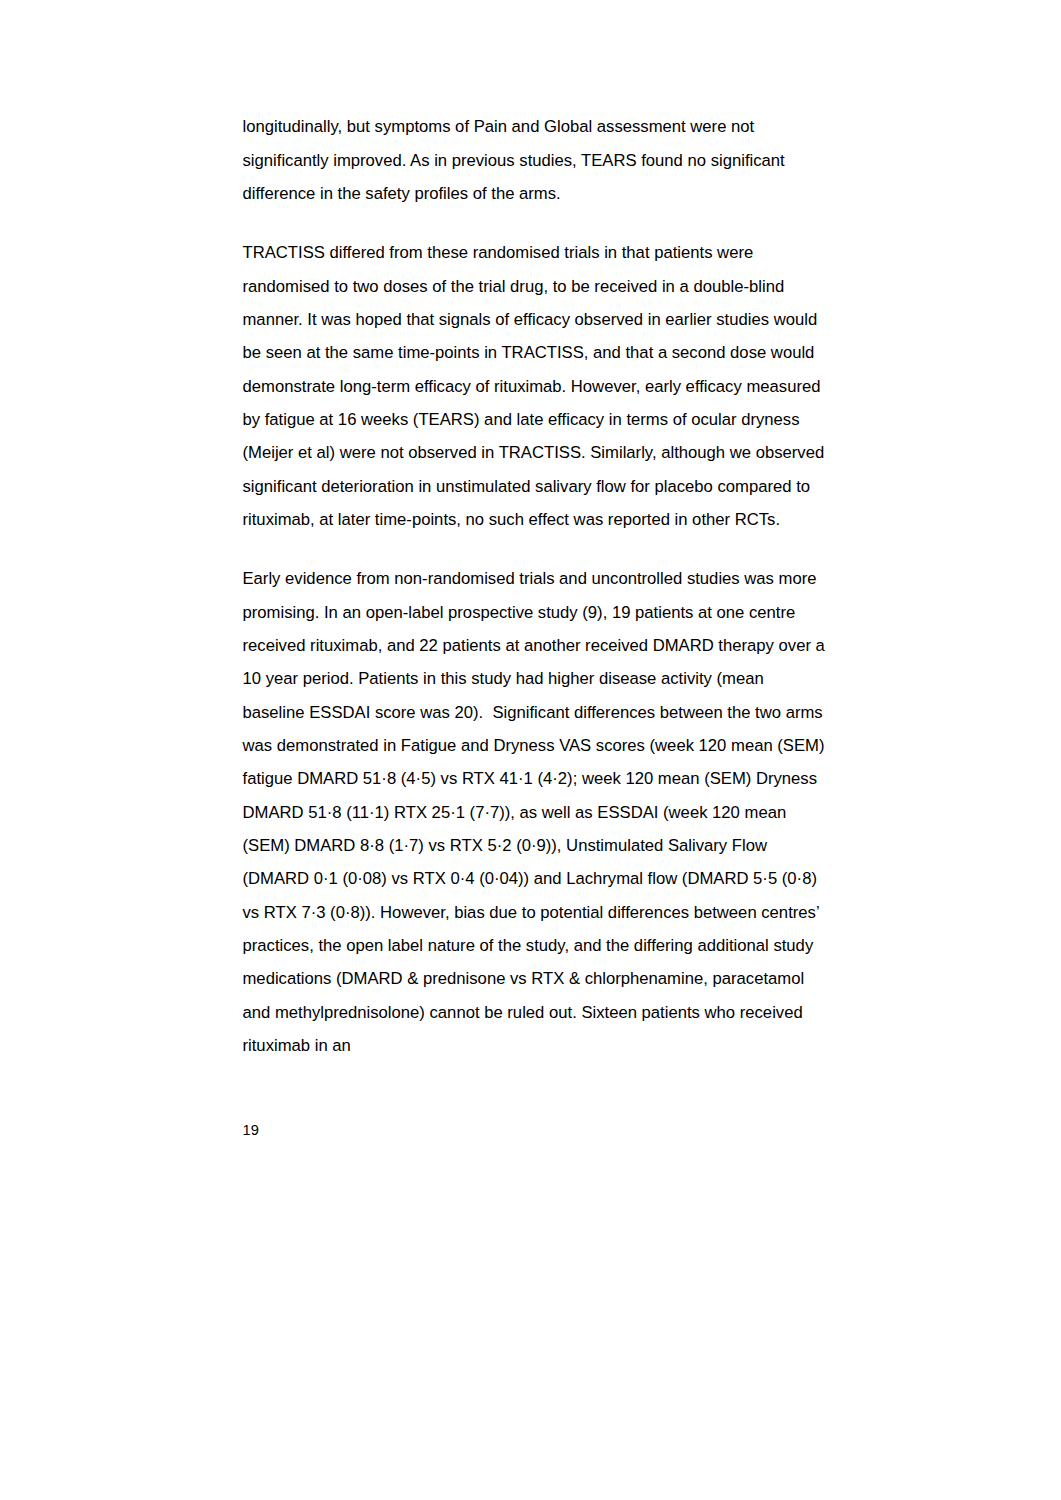longitudinally, but symptoms of Pain and Global assessment were not significantly improved. As in previous studies, TEARS found no significant difference in the safety profiles of the arms.
TRACTISS differed from these randomised trials in that patients were randomised to two doses of the trial drug, to be received in a double-blind manner. It was hoped that signals of efficacy observed in earlier studies would be seen at the same time-points in TRACTISS, and that a second dose would demonstrate long-term efficacy of rituximab. However, early efficacy measured by fatigue at 16 weeks (TEARS) and late efficacy in terms of ocular dryness (Meijer et al) were not observed in TRACTISS. Similarly, although we observed significant deterioration in unstimulated salivary flow for placebo compared to rituximab, at later time-points, no such effect was reported in other RCTs.
Early evidence from non-randomised trials and uncontrolled studies was more promising. In an open-label prospective study (9), 19 patients at one centre received rituximab, and 22 patients at another received DMARD therapy over a 10 year period. Patients in this study had higher disease activity (mean baseline ESSDAI score was 20). Significant differences between the two arms was demonstrated in Fatigue and Dryness VAS scores (week 120 mean (SEM) fatigue DMARD 51·8 (4·5) vs RTX 41·1 (4·2); week 120 mean (SEM) Dryness DMARD 51·8 (11·1) RTX 25·1 (7·7)), as well as ESSDAI (week 120 mean (SEM) DMARD 8·8 (1·7) vs RTX 5·2 (0·9)), Unstimulated Salivary Flow (DMARD 0·1 (0·08) vs RTX 0·4 (0·04)) and Lachrymal flow (DMARD 5·5 (0·8) vs RTX 7·3 (0·8)). However, bias due to potential differences between centres’ practices, the open label nature of the study, and the differing additional study medications (DMARD & prednisone vs RTX & chlorphenamine, paracetamol and methylprednisolone) cannot be ruled out. Sixteen patients who received rituximab in an
19